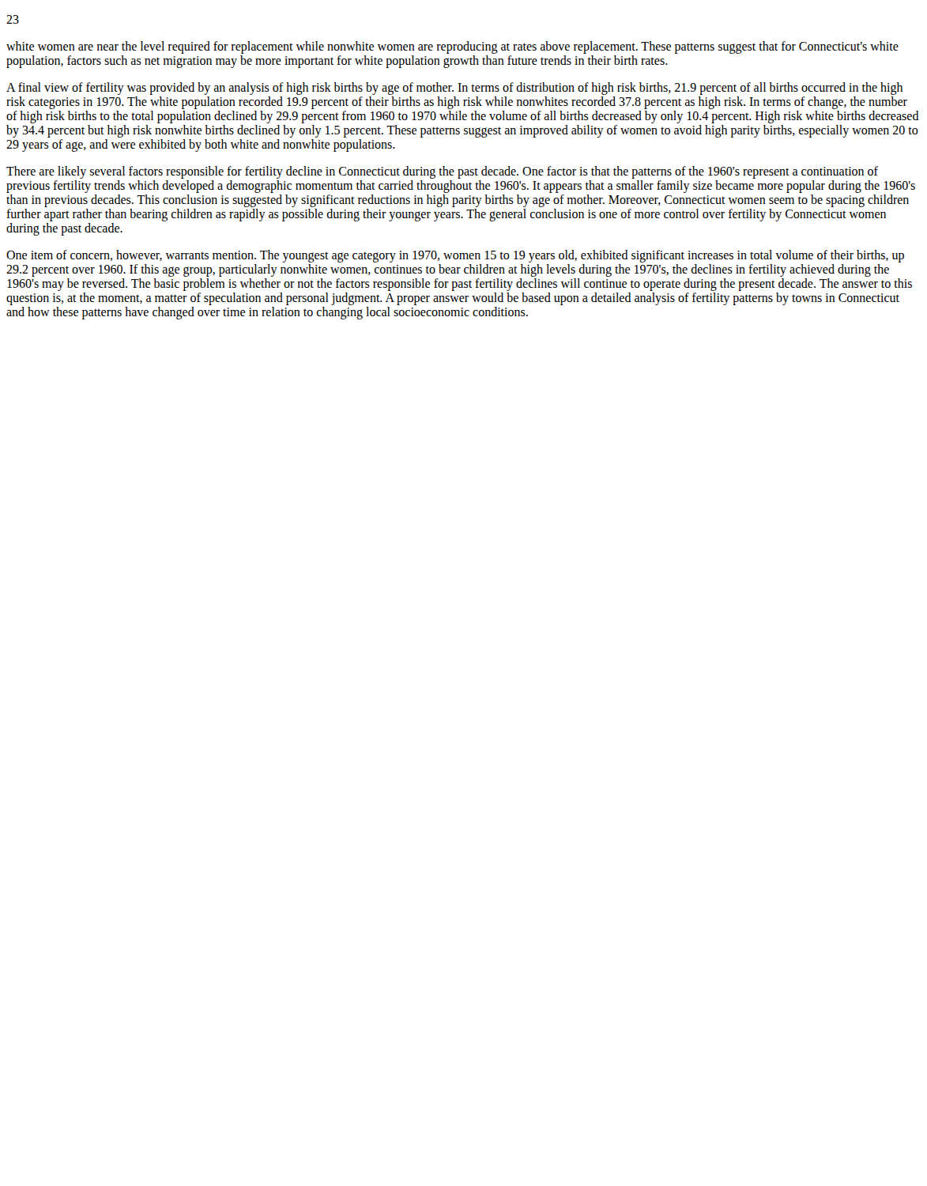23
white women are near the level required for replacement while nonwhite women are reproducing at rates above replacement. These patterns suggest that for Connecticut's white population, factors such as net migration may be more important for white population growth than future trends in their birth rates.
A final view of fertility was provided by an analysis of high risk births by age of mother. In terms of distribution of high risk births, 21.9 percent of all births occurred in the high risk categories in 1970. The white population recorded 19.9 percent of their births as high risk while nonwhites recorded 37.8 percent as high risk. In terms of change, the number of high risk births to the total population declined by 29.9 percent from 1960 to 1970 while the volume of all births decreased by only 10.4 percent. High risk white births decreased by 34.4 percent but high risk nonwhite births declined by only 1.5 percent. These patterns suggest an improved ability of women to avoid high parity births, especially women 20 to 29 years of age, and were exhibited by both white and nonwhite populations.
There are likely several factors responsible for fertility decline in Connecticut during the past decade. One factor is that the patterns of the 1960's represent a continuation of previous fertility trends which developed a demographic momentum that carried throughout the 1960's. It appears that a smaller family size became more popular during the 1960's than in previous decades. This conclusion is suggested by significant reductions in high parity births by age of mother. Moreover, Connecticut women seem to be spacing children further apart rather than bearing children as rapidly as possible during their younger years. The general conclusion is one of more control over fertility by Connecticut women during the past decade.
One item of concern, however, warrants mention. The youngest age category in 1970, women 15 to 19 years old, exhibited significant increases in total volume of their births, up 29.2 percent over 1960. If this age group, particularly nonwhite women, continues to bear children at high levels during the 1970's, the declines in fertility achieved during the 1960's may be reversed. The basic problem is whether or not the factors responsible for past fertility declines will continue to operate during the present decade. The answer to this question is, at the moment, a matter of speculation and personal judgment. A proper answer would be based upon a detailed analysis of fertility patterns by towns in Connecticut and how these patterns have changed over time in relation to changing local socioeconomic conditions.